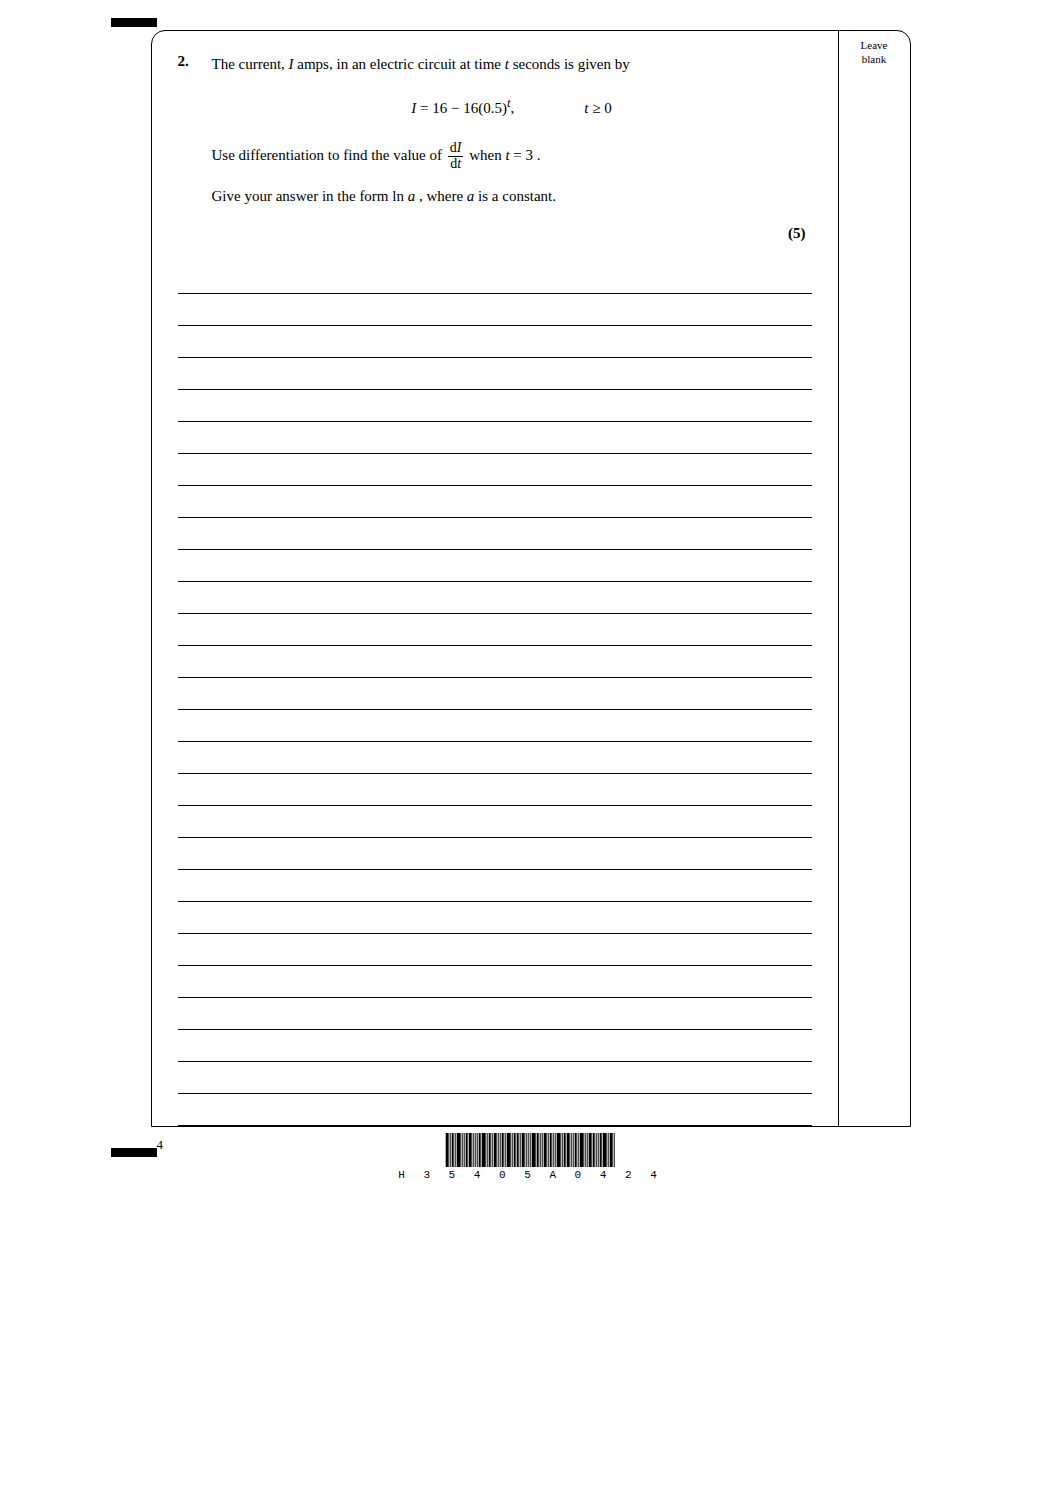Leave
blank
2.
The current, I amps, in an electric circuit at time t seconds is given by
I = 16 − 16(0.5)t, t ≥ 0
Use differentiation to find the value of dI dt when t = 3 .
Give your answer in the form ln a , where a is a constant.
(5)
4
H 3 5 4 0 5 A 0 4 2 4